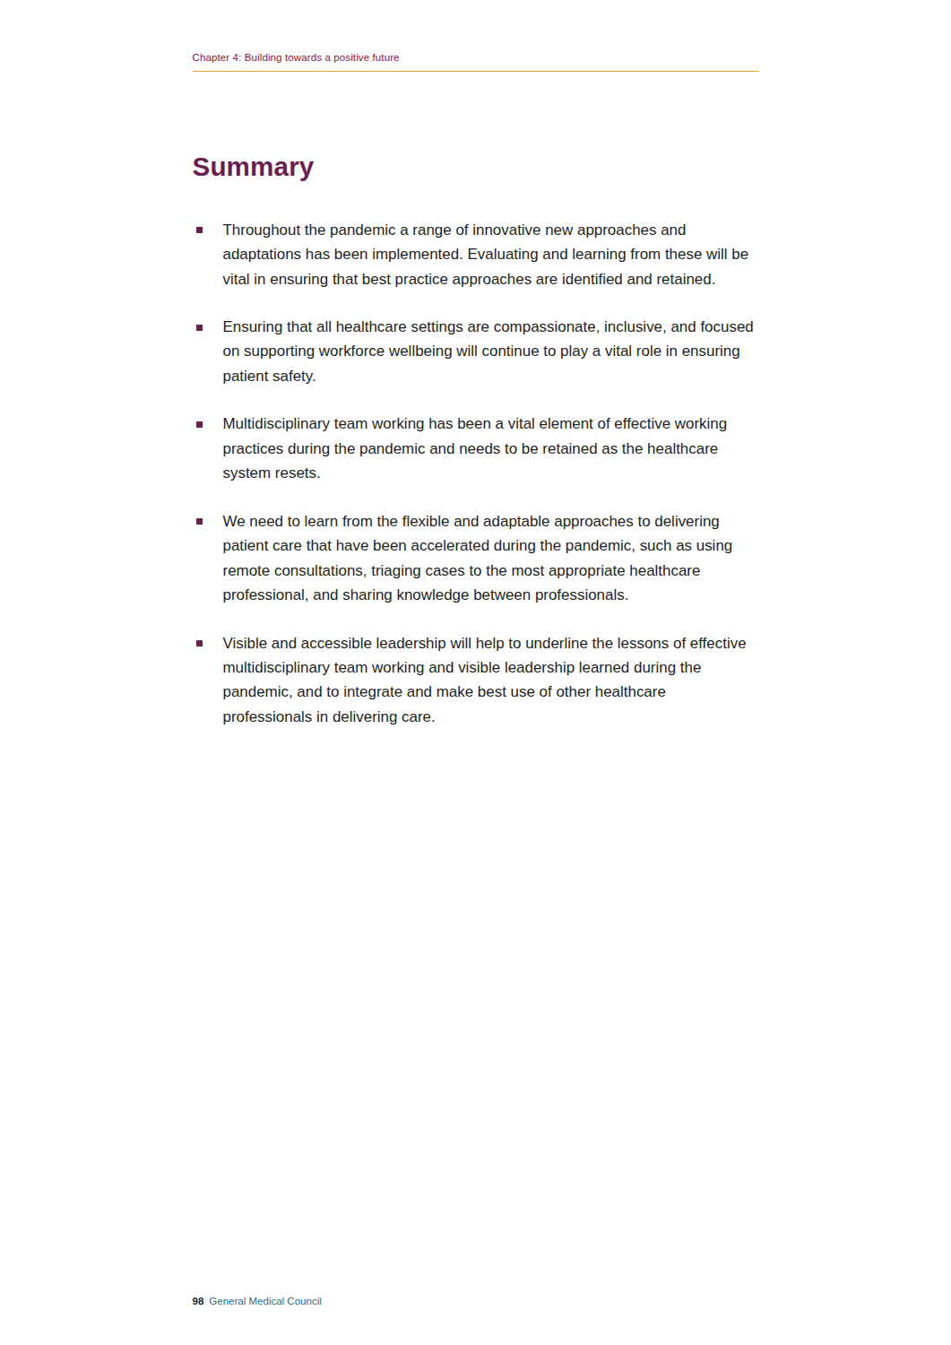Chapter 4: Building towards a positive future
Summary
Throughout the pandemic a range of innovative new approaches and adaptations has been implemented. Evaluating and learning from these will be vital in ensuring that best practice approaches are identified and retained.
Ensuring that all healthcare settings are compassionate, inclusive, and focused on supporting workforce wellbeing will continue to play a vital role in ensuring patient safety.
Multidisciplinary team working has been a vital element of effective working practices during the pandemic and needs to be retained as the healthcare system resets.
We need to learn from the flexible and adaptable approaches to delivering patient care that have been accelerated during the pandemic, such as using remote consultations, triaging cases to the most appropriate healthcare professional, and sharing knowledge between professionals.
Visible and accessible leadership will help to underline the lessons of effective multidisciplinary team working and visible leadership learned during the pandemic, and to integrate and make best use of other healthcare professionals in delivering care.
98 General Medical Council